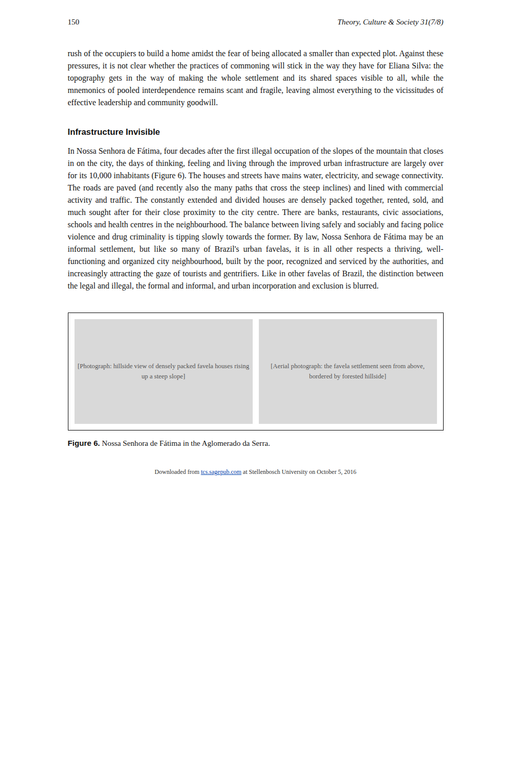150 Theory, Culture & Society 31(7/8)
rush of the occupiers to build a home amidst the fear of being allocated a smaller than expected plot. Against these pressures, it is not clear whether the practices of commoning will stick in the way they have for Eliana Silva: the topography gets in the way of making the whole settlement and its shared spaces visible to all, while the mnemonics of pooled interdependence remains scant and fragile, leaving almost everything to the vicissitudes of effective leadership and community goodwill.
Infrastructure Invisible
In Nossa Senhora de Fátima, four decades after the first illegal occupation of the slopes of the mountain that closes in on the city, the days of thinking, feeling and living through the improved urban infrastructure are largely over for its 10,000 inhabitants (Figure 6). The houses and streets have mains water, electricity, and sewage connectivity. The roads are paved (and recently also the many paths that cross the steep inclines) and lined with commercial activity and traffic. The constantly extended and divided houses are densely packed together, rented, sold, and much sought after for their close proximity to the city centre. There are banks, restaurants, civic associations, schools and health centres in the neighbourhood. The balance between living safely and sociably and facing police violence and drug criminality is tipping slowly towards the former. By law, Nossa Senhora de Fátima may be an informal settlement, but like so many of Brazil's urban favelas, it is in all other respects a thriving, well-functioning and organized city neighbourhood, built by the poor, recognized and serviced by the authorities, and increasingly attracting the gaze of tourists and gentrifiers. Like in other favelas of Brazil, the distinction between the legal and illegal, the formal and informal, and urban incorporation and exclusion is blurred.
[Photograph: hillside view of densely packed favela houses rising up a steep slope]
[Aerial photograph: the favela settlement seen from above, bordered by forested hillside]
Figure 6. Nossa Senhora de Fátima in the Aglomerado da Serra.
Downloaded from tcs.sagepub.com at Stellenbosch University on October 5, 2016